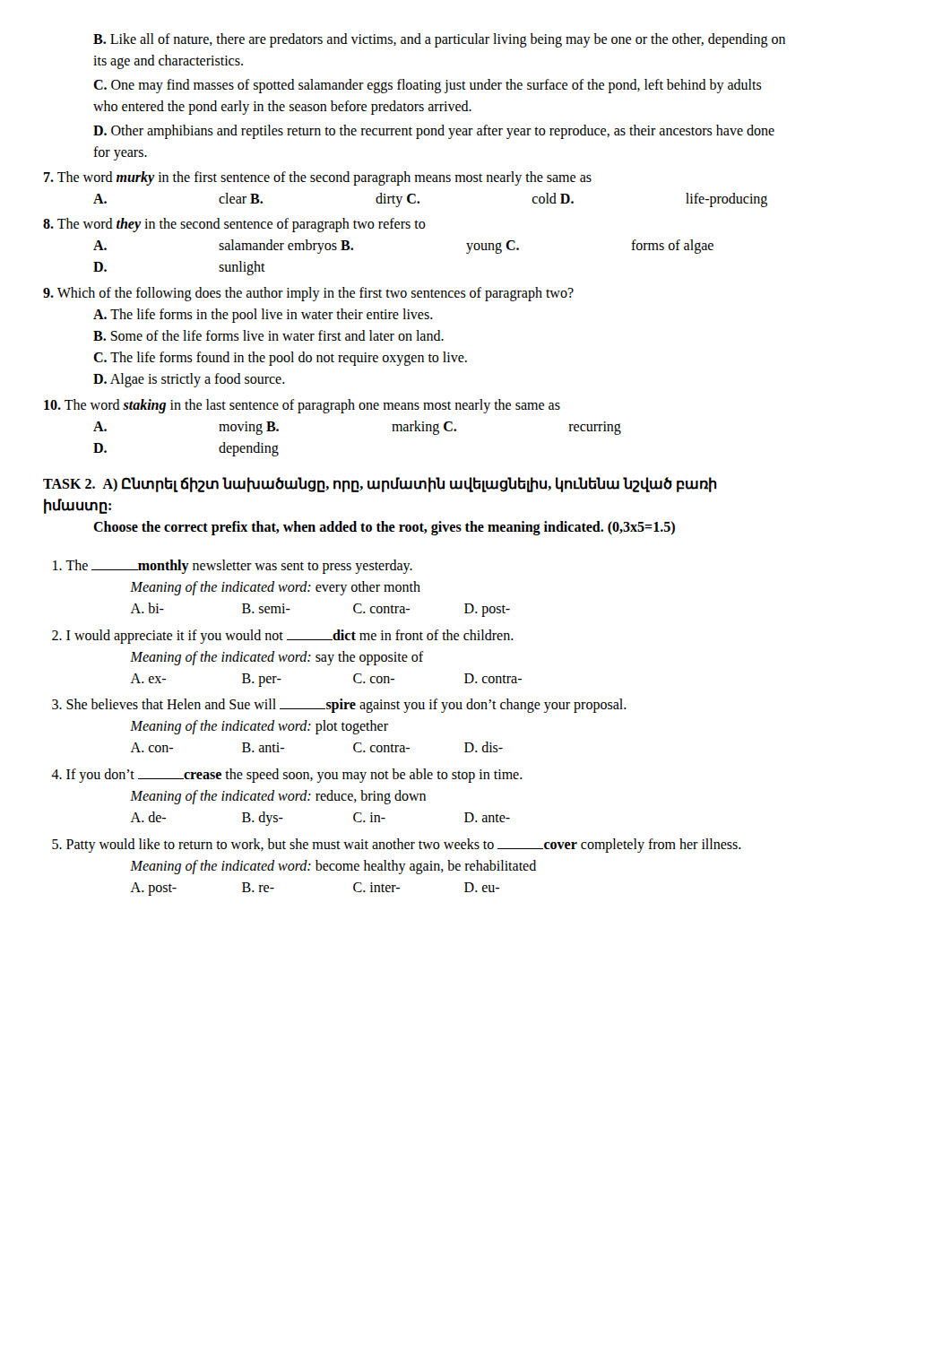B. Like all of nature, there are predators and victims, and a particular living being may be one or the other, depending on its age and characteristics.
C. One may find masses of spotted salamander eggs floating just under the surface of the pond, left behind by adults who entered the pond early in the season before predators arrived.
D. Other amphibians and reptiles return to the recurrent pond year after year to reproduce, as their ancestors have done for years.
7. The word murky in the first sentence of the second paragraph means most nearly the same as
A. clear B. dirty C. cold D. life-producing
8. The word they in the second sentence of paragraph two refers to
A. salamander embryos B. young C. forms of algae D. sunlight
9. Which of the following does the author imply in the first two sentences of paragraph two?
A. The life forms in the pool live in water their entire lives.
B. Some of the life forms live in water first and later on land.
C. The life forms found in the pool do not require oxygen to live.
D. Algae is strictly a food source.
10. The word staking in the last sentence of paragraph one means most nearly the same as
A. moving B. marking C. recurring D. depending
TASK 2. A) Ընտրել ճիշտ նախածանցը, որը, արմատին ավելացնելիս, կունենա նշված բառի իմաստը:
Choose the correct prefix that, when added to the root, gives the meaning indicated. (0,3x5=1.5)
The monthly newsletter was sent to press yesterday.
Meaning of the indicated word: every other month
A. bi- B. semi- C. contra- D. post-
I would appreciate it if you would not dict me in front of the children.
Meaning of the indicated word: say the opposite of
A. ex- B. per- C. con- D. contra-
She believes that Helen and Sue will spire against you if you don’t change your proposal.
Meaning of the indicated word: plot together
A. con- B. anti- C. contra- D. dis-
If you don’t crease the speed soon, you may not be able to stop in time.
Meaning of the indicated word: reduce, bring down
A. de- B. dys- C. in- D. ante-
Patty would like to return to work, but she must wait another two weeks to cover completely from her illness.
Meaning of the indicated word: become healthy again, be rehabilitated
A. post- B. re- C. inter- D. eu-